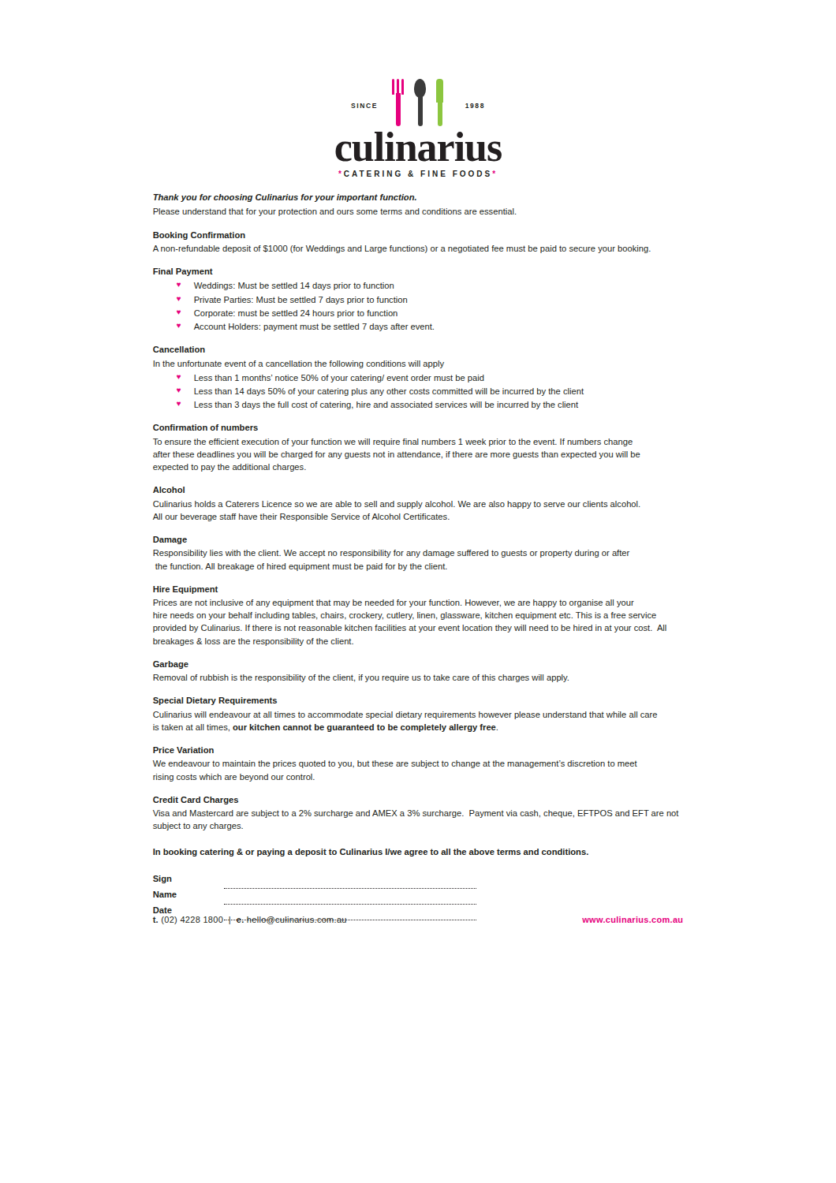SINCE 1988
culinarius
*CATERING & FINE FOODS*
Thank you for choosing Culinarius for your important function.
Please understand that for your protection and ours some terms and conditions are essential.
Booking Confirmation
A non-refundable deposit of $1000 (for Weddings and Large functions) or a negotiated fee must be paid to secure your booking.
Final Payment
Weddings: Must be settled 14 days prior to function
Private Parties: Must be settled 7 days prior to function
Corporate: must be settled 24 hours prior to function
Account Holders: payment must be settled 7 days after event.
Cancellation
In the unfortunate event of a cancellation the following conditions will apply
Less than 1 months’ notice 50% of your catering/ event order must be paid
Less than 14 days 50% of your catering plus any other costs committed will be incurred by the client
Less than 3 days the full cost of catering, hire and associated services will be incurred by the client
Confirmation of numbers
To ensure the efficient execution of your function we will require final numbers 1 week prior to the event. If numbers change
after these deadlines you will be charged for any guests not in attendance, if there are more guests than expected you will be
expected to pay the additional charges.
Alcohol
Culinarius holds a Caterers Licence so we are able to sell and supply alcohol. We are also happy to serve our clients alcohol.
All our beverage staff have their Responsible Service of Alcohol Certificates.
Damage
Responsibility lies with the client. We accept no responsibility for any damage suffered to guests or property during or after
the function. All breakage of hired equipment must be paid for by the client.
Hire Equipment
Prices are not inclusive of any equipment that may be needed for your function. However, we are happy to organise all your
hire needs on your behalf including tables, chairs, crockery, cutlery, linen, glassware, kitchen equipment etc. This is a free service provided by Culinarius. If there is not reasonable kitchen facilities at your event location they will need to be hired in at your cost. All breakages & loss are the responsibility of the client.
Garbage
Removal of rubbish is the responsibility of the client, if you require us to take care of this charges will apply.
Special Dietary Requirements
Culinarius will endeavour at all times to accommodate special dietary requirements however please understand that while all care
is taken at all times, our kitchen cannot be guaranteed to be completely allergy free.
Price Variation
We endeavour to maintain the prices quoted to you, but these are subject to change at the management’s discretion to meet
rising costs which are beyond our control.
Credit Card Charges
Visa and Mastercard are subject to a 2% surcharge and AMEX a 3% surcharge. Payment via cash, cheque, EFTPOS and EFT are not subject to any charges.
In booking catering & or paying a deposit to Culinarius I/we agree to all the above terms and conditions.
| Sign | |
| Name | |
| Date | |
t. (02) 4228 1800 | e. hello@culinarius.com.au
www.culinarius.com.au